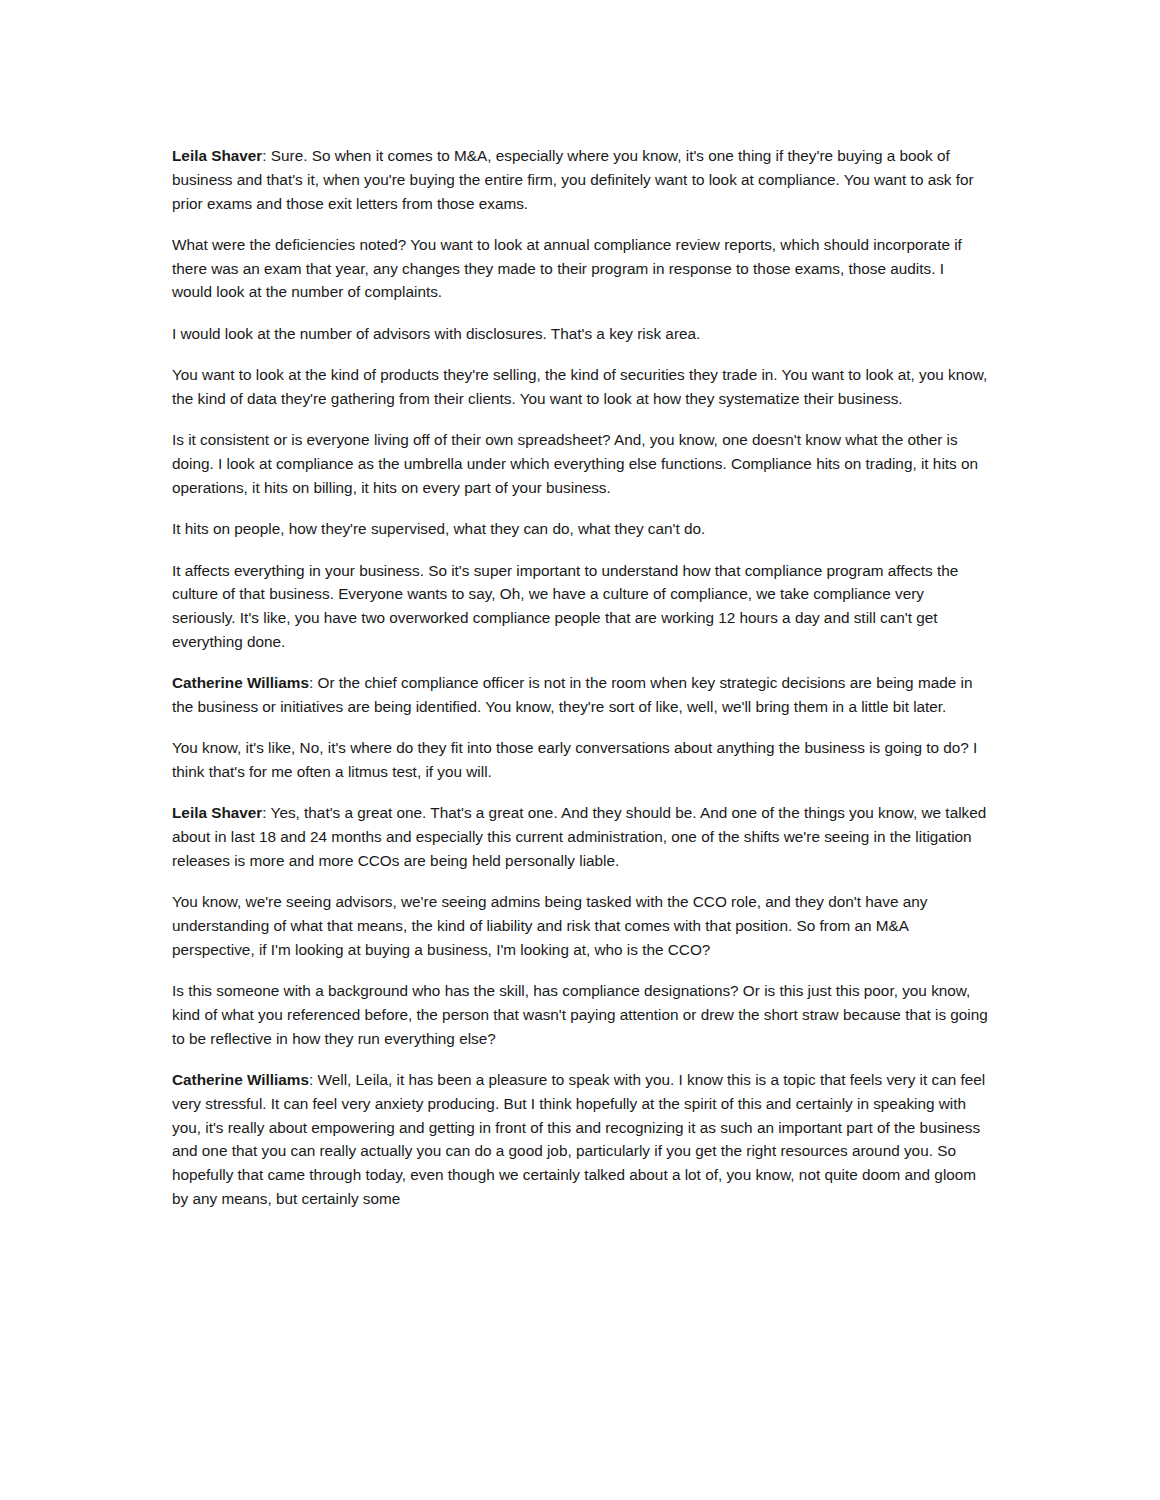Leila Shaver: Sure. So when it comes to M&A, especially where you know, it's one thing if they're buying a book of business and that's it, when you're buying the entire firm, you definitely want to look at compliance. You want to ask for prior exams and those exit letters from those exams.
What were the deficiencies noted? You want to look at annual compliance review reports, which should incorporate if there was an exam that year, any changes they made to their program in response to those exams, those audits. I would look at the number of complaints.
I would look at the number of advisors with disclosures. That's a key risk area.
You want to look at the kind of products they're selling, the kind of securities they trade in. You want to look at, you know, the kind of data they're gathering from their clients. You want to look at how they systematize their business.
Is it consistent or is everyone living off of their own spreadsheet? And, you know, one doesn't know what the other is doing. I look at compliance as the umbrella under which everything else functions. Compliance hits on trading, it hits on operations, it hits on billing, it hits on every part of your business.
It hits on people, how they're supervised, what they can do, what they can't do.
It affects everything in your business. So it's super important to understand how that compliance program affects the culture of that business. Everyone wants to say, Oh, we have a culture of compliance, we take compliance very seriously. It's like, you have two overworked compliance people that are working 12 hours a day and still can't get everything done.
Catherine Williams: Or the chief compliance officer is not in the room when key strategic decisions are being made in the business or initiatives are being identified. You know, they're sort of like, well, we'll bring them in a little bit later.
You know, it's like, No, it's where do they fit into those early conversations about anything the business is going to do? I think that's for me often a litmus test, if you will.
Leila Shaver: Yes, that's a great one. That's a great one. And they should be. And one of the things you know, we talked about in last 18 and 24 months and especially this current administration, one of the shifts we're seeing in the litigation releases is more and more CCOs are being held personally liable.
You know, we're seeing advisors, we're seeing admins being tasked with the CCO role, and they don't have any understanding of what that means, the kind of liability and risk that comes with that position. So from an M&A perspective, if I'm looking at buying a business, I'm looking at, who is the CCO?
Is this someone with a background who has the skill, has compliance designations? Or is this just this poor, you know, kind of what you referenced before, the person that wasn't paying attention or drew the short straw because that is going to be reflective in how they run everything else?
Catherine Williams: Well, Leila, it has been a pleasure to speak with you. I know this is a topic that feels very it can feel very stressful. It can feel very anxiety producing. But I think hopefully at the spirit of this and certainly in speaking with you, it's really about empowering and getting in front of this and recognizing it as such an important part of the business and one that you can really actually you can do a good job, particularly if you get the right resources around you. So hopefully that came through today, even though we certainly talked about a lot of, you know, not quite doom and gloom by any means, but certainly some